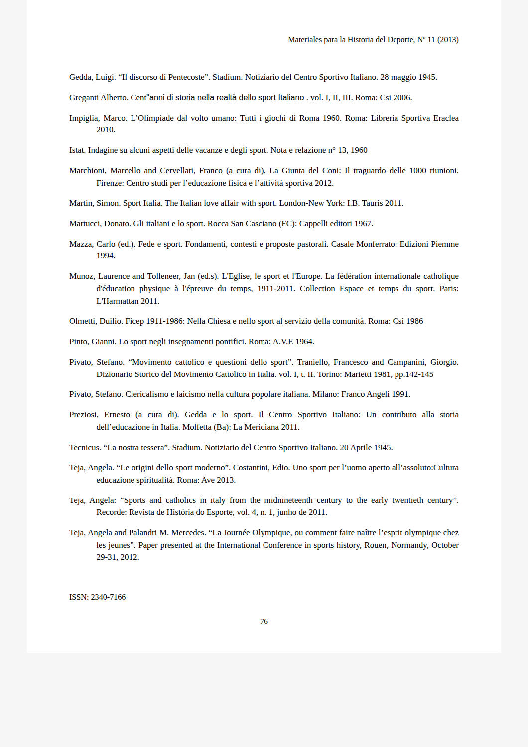Materiales para la Historia del Deporte, Nº 11 (2013)
Gedda, Luigi. “Il discorso di Pentecoste”. Stadium. Notiziario del Centro Sportivo Italiano. 28 maggio 1945.
Greganti Alberto. Cent"anni di storia nella realtà dello sport Italiano . vol. I, II, III. Roma: Csi 2006.
Impiglia, Marco. L’Olimpiade dal volto umano: Tutti i giochi di Roma 1960. Roma: Libreria Sportiva Eraclea 2010.
Istat. Indagine su alcuni aspetti delle vacanze e degli sport. Nota e relazione n° 13, 1960
Marchioni, Marcello and Cervellati, Franco (a cura di). La Giunta del Coni: Il traguardo delle 1000 riunioni. Firenze: Centro studi per l’educazione fisica e l’attività sportiva 2012.
Martin, Simon. Sport Italia. The Italian love affair with sport. London-New York: I.B. Tauris 2011.
Martucci, Donato. Gli italiani e lo sport. Rocca San Casciano (FC): Cappelli editori 1967.
Mazza, Carlo (ed.). Fede e sport. Fondamenti, contesti e proposte pastorali. Casale Monferrato: Edizioni Piemme 1994.
Munoz, Laurence and Tolleneer, Jan (ed.s). L'Eglise, le sport et l'Europe. La fédération internationale catholique d'éducation physique à l'épreuve du temps, 1911-2011. Collection Espace et temps du sport. Paris: L'Harmattan 2011.
Olmetti, Duilio. Ficep 1911-1986: Nella Chiesa e nello sport al servizio della comunità. Roma: Csi 1986
Pinto, Gianni. Lo sport negli insegnamenti pontifici. Roma: A.V.E 1964.
Pivato, Stefano. “Movimento cattolico e questioni dello sport”. Traniello, Francesco and Campanini, Giorgio. Dizionario Storico del Movimento Cattolico in Italia. vol. I, t. II. Torino: Marietti 1981, pp.142-145
Pivato, Stefano. Clericalismo e laicismo nella cultura popolare italiana. Milano: Franco Angeli 1991.
Preziosi, Ernesto (a cura di). Gedda e lo sport. Il Centro Sportivo Italiano: Un contributo alla storia dell’educazione in Italia. Molfetta (Ba): La Meridiana 2011.
Tecnicus. “La nostra tessera”. Stadium. Notiziario del Centro Sportivo Italiano. 20 Aprile 1945.
Teja, Angela. “Le origini dello sport moderno”. Costantini, Edio. Uno sport per l’uomo aperto all’assoluto:Cultura educazione spiritualità. Roma: Ave 2013.
Teja, Angela: “Sports and catholics in italy from the midnineteenth century to the early twentieth century”. Recorde: Revista de História do Esporte, vol. 4, n. 1, junho de 2011.
Teja, Angela and Palandri M. Mercedes. “La Journée Olympique, ou comment faire naître l’esprit olympique chez les jeunes”. Paper presented at the International Conference in sports history, Rouen, Normandy, October 29-31, 2012.
ISSN: 2340-7166
76